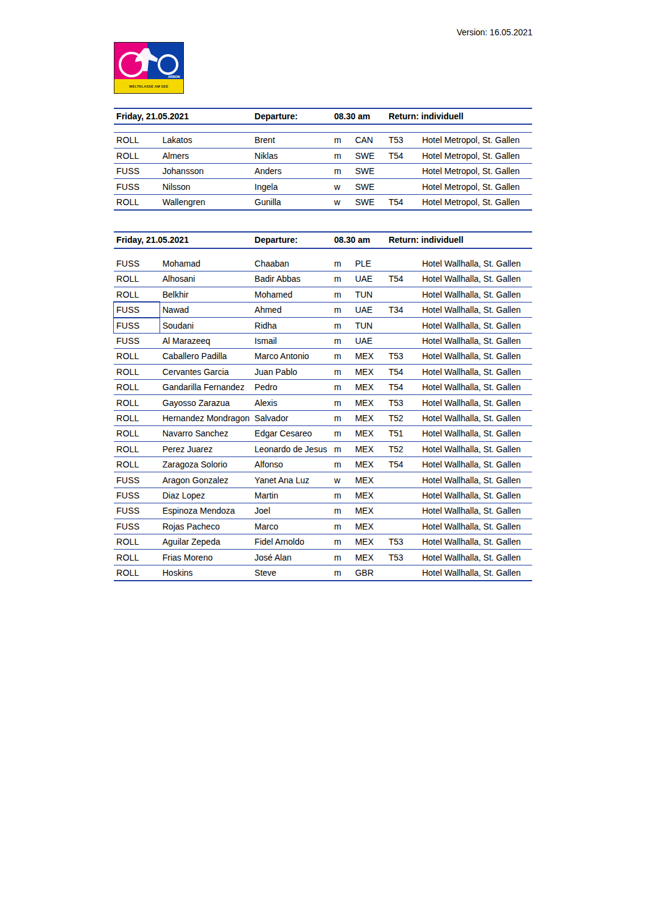Version: 16.05.2021
ARBON
Weltklasse am See
| Friday, 21.05.2021 | Departure: | 08.30 am | Return: individuell |
| --- | --- | --- | --- |
| ROLL | Lakatos | Brent | m | CAN | T53 | Hotel Metropol, St. Gallen |
| ROLL | Almers | Niklas | m | SWE | T54 | Hotel Metropol, St. Gallen |
| FUSS | Johansson | Anders | m | SWE | | Hotel Metropol, St. Gallen |
| FUSS | Nilsson | Ingela | w | SWE | | Hotel Metropol, St. Gallen |
| ROLL | Wallengren | Gunilla | w | SWE | T54 | Hotel Metropol, St. Gallen |
| Friday, 21.05.2021 | Departure: | 08.30 am | Return: individuell |
| --- | --- | --- | --- |
| FUSS | Mohamad | Chaaban | m | PLE | | Hotel Wallhalla, St. Gallen |
| ROLL | Alhosani | Badir Abbas | m | UAE | T54 | Hotel Wallhalla, St. Gallen |
| ROLL | Belkhir | Mohamed | m | TUN | | Hotel Wallhalla, St. Gallen |
| FUSS | Nawad | Ahmed | m | UAE | T34 | Hotel Wallhalla, St. Gallen |
| FUSS | Soudani | Ridha | m | TUN | | Hotel Wallhalla, St. Gallen |
| FUSS | Al Marazeeq | Ismail | m | UAE | | Hotel Wallhalla, St. Gallen |
| ROLL | Caballero Padilla | Marco Antonio | m | MEX | T53 | Hotel Wallhalla, St. Gallen |
| ROLL | Cervantes Garcia | Juan Pablo | m | MEX | T54 | Hotel Wallhalla, St. Gallen |
| ROLL | Gandarilla Fernandez | Pedro | m | MEX | T54 | Hotel Wallhalla, St. Gallen |
| ROLL | Gayosso Zarazua | Alexis | m | MEX | T53 | Hotel Wallhalla, St. Gallen |
| ROLL | Hernandez Mondragon | Salvador | m | MEX | T52 | Hotel Wallhalla, St. Gallen |
| ROLL | Navarro Sanchez | Edgar Cesareo | m | MEX | T51 | Hotel Wallhalla, St. Gallen |
| ROLL | Perez Juarez | Leonardo de Jesus | m | MEX | T52 | Hotel Wallhalla, St. Gallen |
| ROLL | Zaragoza Solorio | Alfonso | m | MEX | T54 | Hotel Wallhalla, St. Gallen |
| FUSS | Aragon Gonzalez | Yanet Ana Luz | w | MEX | | Hotel Wallhalla, St. Gallen |
| FUSS | Diaz Lopez | Martin | m | MEX | | Hotel Wallhalla, St. Gallen |
| FUSS | Espinoza Mendoza | Joel | m | MEX | | Hotel Wallhalla, St. Gallen |
| FUSS | Rojas Pacheco | Marco | m | MEX | | Hotel Wallhalla, St. Gallen |
| ROLL | Aguilar Zepeda | Fidel Arnoldo | m | MEX | T53 | Hotel Wallhalla, St. Gallen |
| ROLL | Frias Moreno | José Alan | m | MEX | T53 | Hotel Wallhalla, St. Gallen |
| ROLL | Hoskins | Steve | m | GBR | | Hotel Wallhalla, St. Gallen |